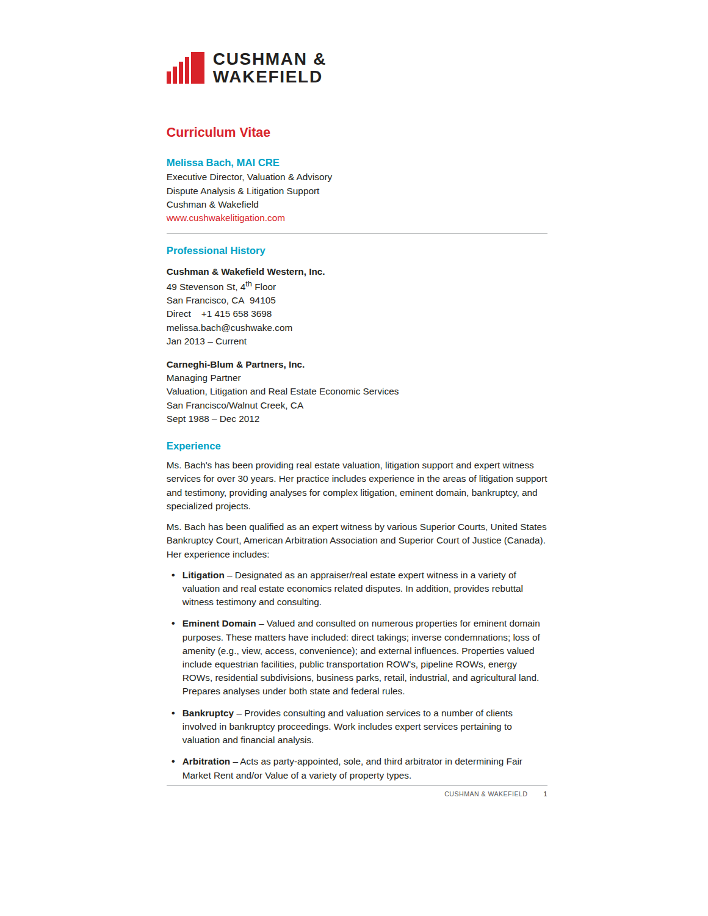CUSHMAN &
WAKEFIELD
Curriculum Vitae
Melissa Bach, MAI CRE
Executive Director, Valuation & Advisory
Dispute Analysis & Litigation Support
Cushman & Wakefield
www.cushwakelitigation.com
Professional History
Cushman & Wakefield Western, Inc.
49 Stevenson St, 4th Floor
San Francisco, CA 94105
Direct +1 415 658 3698
melissa.bach@cushwake.com
Jan 2013 – Current
Carneghi-Blum & Partners, Inc.
Managing Partner
Valuation, Litigation and Real Estate Economic Services
San Francisco/Walnut Creek, CA
Sept 1988 – Dec 2012
Experience
Ms. Bach's has been providing real estate valuation, litigation support and expert witness services for over 30 years. Her practice includes experience in the areas of litigation support and testimony, providing analyses for complex litigation, eminent domain, bankruptcy, and specialized projects.
Ms. Bach has been qualified as an expert witness by various Superior Courts, United States Bankruptcy Court, American Arbitration Association and Superior Court of Justice (Canada). Her experience includes:
Litigation – Designated as an appraiser/real estate expert witness in a variety of valuation and real estate economics related disputes. In addition, provides rebuttal witness testimony and consulting.
Eminent Domain – Valued and consulted on numerous properties for eminent domain purposes. These matters have included: direct takings; inverse condemnations; loss of amenity (e.g., view, access, convenience); and external influences. Properties valued include equestrian facilities, public transportation ROW's, pipeline ROWs, energy ROWs, residential subdivisions, business parks, retail, industrial, and agricultural land. Prepares analyses under both state and federal rules.
Bankruptcy – Provides consulting and valuation services to a number of clients involved in bankruptcy proceedings. Work includes expert services pertaining to valuation and financial analysis.
Arbitration – Acts as party-appointed, sole, and third arbitrator in determining Fair Market Rent and/or Value of a variety of property types.
CUSHMAN & WAKEFIELD 1